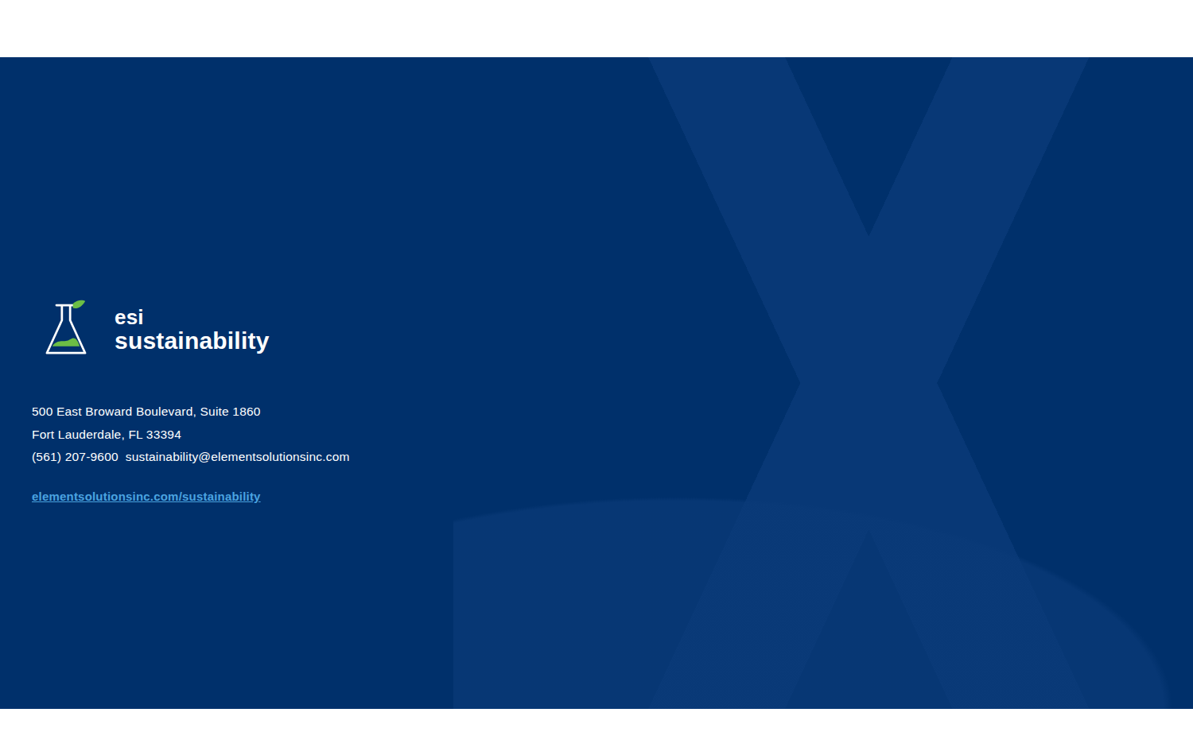ESI Sustainability logo
esi sustainability
500 East Broward Boulevard, Suite 1860
Fort Lauderdale, FL 33394
(561) 207-9600 sustainability@elementsolutionsinc.com elementsolutionsinc.com/sustainability